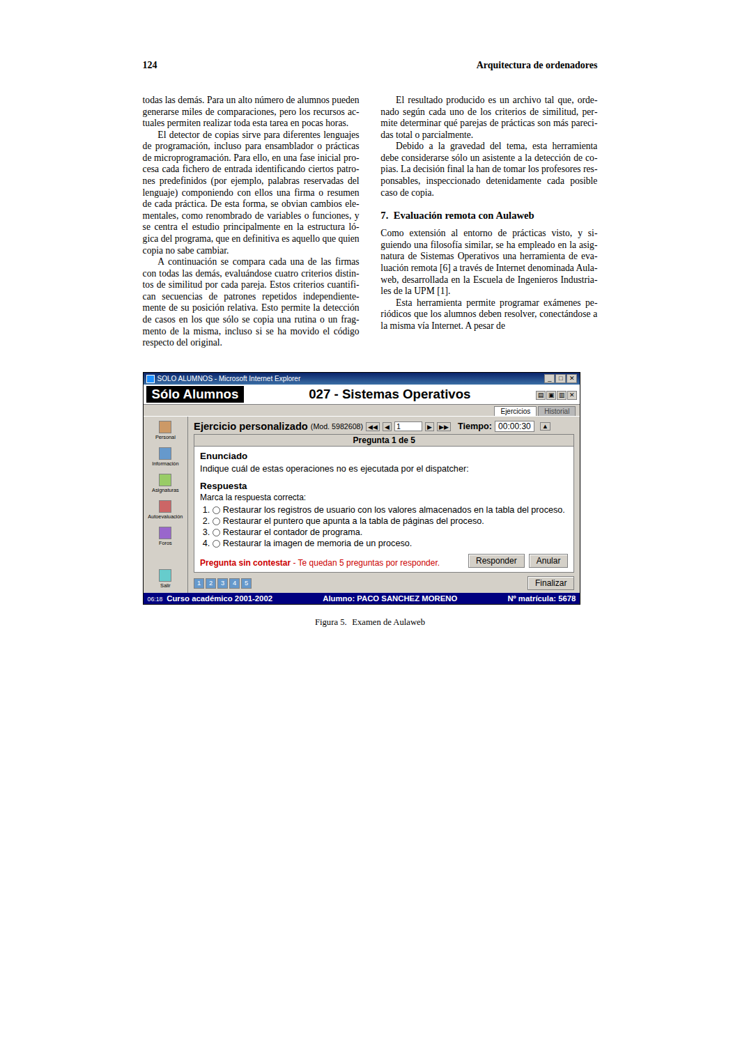124
Arquitectura de ordenadores
todas las demás. Para un alto número de alumnos pueden generarse miles de comparaciones, pero los recursos actuales permiten realizar toda esta tarea en pocas horas.
El detector de copias sirve para diferentes lenguajes de programación, incluso para ensamblador o prácticas de microprogramación. Para ello, en una fase inicial procesa cada fichero de entrada identificando ciertos patrones predefinidos (por ejemplo, palabras reservadas del lenguaje) componiendo con ellos una firma o resumen de cada práctica. De esta forma, se obvian cambios elementales, como renombrado de variables o funciones, y se centra el estudio principalmente en la estructura lógica del programa, que en definitiva es aquello que quien copia no sabe cambiar.
A continuación se compara cada una de las firmas con todas las demás, evaluándose cuatro criterios distintos de similitud por cada pareja. Estos criterios cuantifican secuencias de patrones repetidos independientemente de su posición relativa. Esto permite la detección de casos en los que sólo se copia una rutina o un fragmento de la misma, incluso si se ha movido el código respecto del original.
El resultado producido es un archivo tal que, ordenado según cada uno de los criterios de similitud, permite determinar qué parejas de prácticas son más parecidas total o parcialmente.
Debido a la gravedad del tema, esta herramienta debe considerarse sólo un asistente a la detección de copias. La decisión final la han de tomar los profesores responsables, inspeccionado detenidamente cada posible caso de copia.
7. Evaluación remota con Aulaweb
Como extensión al entorno de prácticas visto, y siguiendo una filosofía similar, se ha empleado en la asignatura de Sistemas Operativos una herramienta de evaluación remota [6] a través de Internet denominada Aulaweb, desarrollada en la Escuela de Ingenieros Industriales de la UPM [1].
Esta herramienta permite programar exámenes periódicos que los alumnos deben resolver, conectándose a la misma vía Internet. A pesar de
SOLO ALUMNOS - Microsoft Internet Explorer
_□✕
Sólo Alumnos
027 - Sistemas Operativos
▤▣▥✕
Ejercicios
Historial
Personal
Información
Asignaturas
Autoevaluación
Foros
Salir
Ejercicio personalizado (Mod. 5982608) ◀◀ ◀ 1 ▶ ▶▶ Tiempo: 00:00:30 ▲
Pregunta 1 de 5
Enunciado
Indique cuál de estas operaciones no es ejecutada por el dispatcher:
Respuesta
Marca la respuesta correcta:
Restaurar los registros de usuario con los valores almacenados en la tabla del proceso.
Restaurar el puntero que apunta a la tabla de páginas del proceso.
Restaurar el contador de programa.
Restaurar la imagen de memoria de un proceso.
Pregunta sin contestar - Te quedan 5 preguntas por responder.
Responder
Anular
12345
Finalizar
06:18 Curso académico 2001-2002
Alumno: PACO SANCHEZ MORENO
Nº matrícula: 5678
Figura 5. Examen de Aulaweb